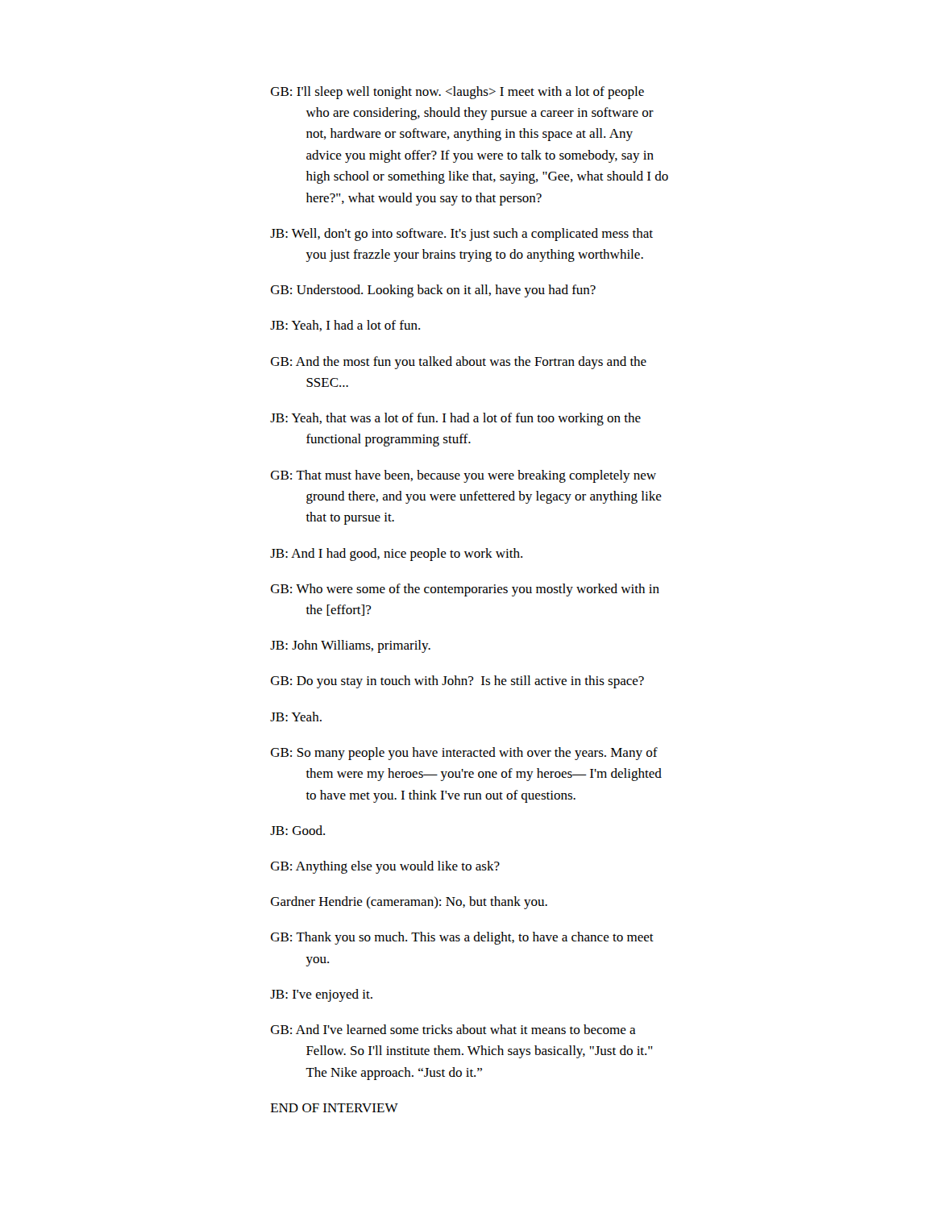GB: I'll sleep well tonight now. <laughs> I meet with a lot of people who are considering, should they pursue a career in software or not, hardware or software, anything in this space at all. Any advice you might offer? If you were to talk to somebody, say in high school or something like that, saying, "Gee, what should I do here?", what would you say to that person?
JB: Well, don't go into software. It's just such a complicated mess that you just frazzle your brains trying to do anything worthwhile.
GB: Understood. Looking back on it all, have you had fun?
JB: Yeah, I had a lot of fun.
GB: And the most fun you talked about was the Fortran days and the SSEC...
JB: Yeah, that was a lot of fun. I had a lot of fun too working on the functional programming stuff.
GB: That must have been, because you were breaking completely new ground there, and you were unfettered by legacy or anything like that to pursue it.
JB: And I had good, nice people to work with.
GB: Who were some of the contemporaries you mostly worked with in the [effort]?
JB: John Williams, primarily.
GB: Do you stay in touch with John? Is he still active in this space?
JB: Yeah.
GB: So many people you have interacted with over the years. Many of them were my heroes— you're one of my heroes— I'm delighted to have met you. I think I've run out of questions.
JB: Good.
GB: Anything else you would like to ask?
Gardner Hendrie (cameraman): No, but thank you.
GB: Thank you so much. This was a delight, to have a chance to meet you.
JB: I've enjoyed it.
GB: And I've learned some tricks about what it means to become a Fellow. So I'll institute them. Which says basically, "Just do it." The Nike approach. “Just do it.”
END OF INTERVIEW